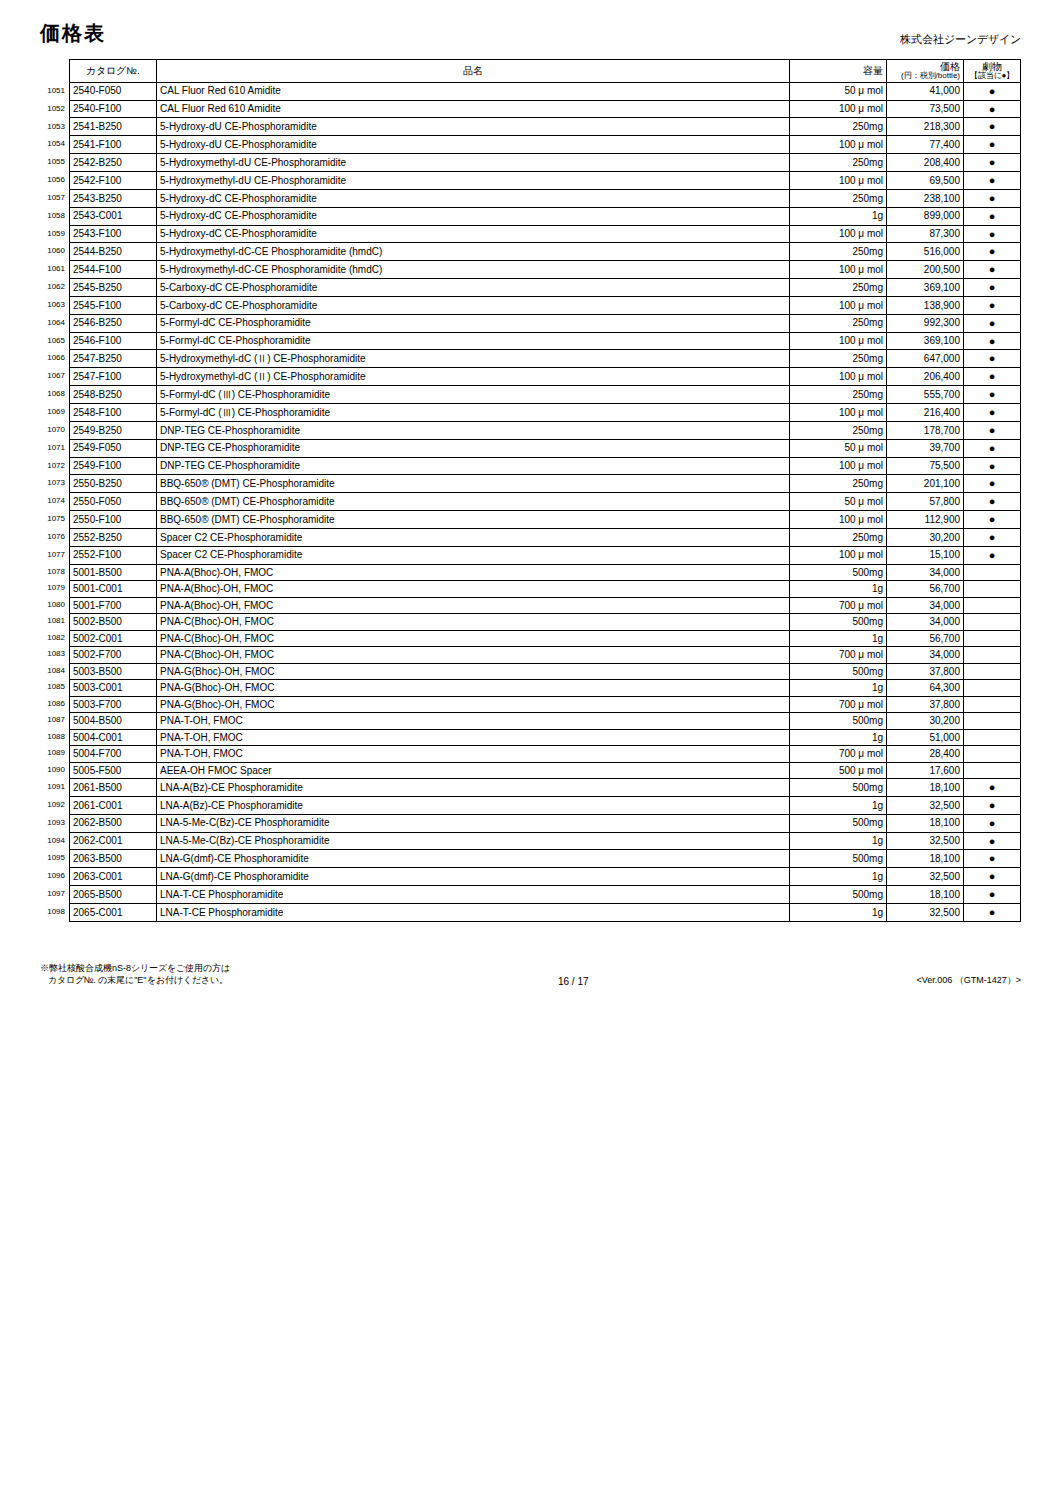価格表
株式会社ジーンデザイン
| | カタログ№. | 品名 | 容量 | 価格 (円：税別/bottle) | 劇物 【該当に●】 |
| --- | --- | --- | --- | --- | --- |
| 1051 | 2540-F050 | CAL Fluor Red 610 Amidite | 50 μ mol | 41,000 | ● |
| 1052 | 2540-F100 | CAL Fluor Red 610 Amidite | 100 μ mol | 73,500 | ● |
| 1053 | 2541-B250 | 5-Hydroxy-dU CE-Phosphoramidite | 250mg | 218,300 | ● |
| 1054 | 2541-F100 | 5-Hydroxy-dU CE-Phosphoramidite | 100 μ mol | 77,400 | ● |
| 1055 | 2542-B250 | 5-Hydroxymethyl-dU CE-Phosphoramidite | 250mg | 208,400 | ● |
| 1056 | 2542-F100 | 5-Hydroxymethyl-dU CE-Phosphoramidite | 100 μ mol | 69,500 | ● |
| 1057 | 2543-B250 | 5-Hydroxy-dC CE-Phosphoramidite | 250mg | 238,100 | ● |
| 1058 | 2543-C001 | 5-Hydroxy-dC CE-Phosphoramidite | 1g | 899,000 | ● |
| 1059 | 2543-F100 | 5-Hydroxy-dC CE-Phosphoramidite | 100 μ mol | 87,300 | ● |
| 1060 | 2544-B250 | 5-Hydroxymethyl-dC-CE Phosphoramidite (hmdC) | 250mg | 516,000 | ● |
| 1061 | 2544-F100 | 5-Hydroxymethyl-dC-CE Phosphoramidite (hmdC) | 100 μ mol | 200,500 | ● |
| 1062 | 2545-B250 | 5-Carboxy-dC CE-Phosphoramidite | 250mg | 369,100 | ● |
| 1063 | 2545-F100 | 5-Carboxy-dC CE-Phosphoramidite | 100 μ mol | 138,900 | ● |
| 1064 | 2546-B250 | 5-Formyl-dC CE-Phosphoramidite | 250mg | 992,300 | ● |
| 1065 | 2546-F100 | 5-Formyl-dC CE-Phosphoramidite | 100 μ mol | 369,100 | ● |
| 1066 | 2547-B250 | 5-Hydroxymethyl-dC (Ⅱ) CE-Phosphoramidite | 250mg | 647,000 | ● |
| 1067 | 2547-F100 | 5-Hydroxymethyl-dC (Ⅱ) CE-Phosphoramidite | 100 μ mol | 206,400 | ● |
| 1068 | 2548-B250 | 5-Formyl-dC (Ⅲ) CE-Phosphoramidite | 250mg | 555,700 | ● |
| 1069 | 2548-F100 | 5-Formyl-dC (Ⅲ) CE-Phosphoramidite | 100 μ mol | 216,400 | ● |
| 1070 | 2549-B250 | DNP-TEG CE-Phosphoramidite | 250mg | 178,700 | ● |
| 1071 | 2549-F050 | DNP-TEG CE-Phosphoramidite | 50 μ mol | 39,700 | ● |
| 1072 | 2549-F100 | DNP-TEG CE-Phosphoramidite | 100 μ mol | 75,500 | ● |
| 1073 | 2550-B250 | BBQ-650® (DMT) CE-Phosphoramidite | 250mg | 201,100 | ● |
| 1074 | 2550-F050 | BBQ-650® (DMT) CE-Phosphoramidite | 50 μ mol | 57,800 | ● |
| 1075 | 2550-F100 | BBQ-650® (DMT) CE-Phosphoramidite | 100 μ mol | 112,900 | ● |
| 1076 | 2552-B250 | Spacer C2 CE-Phosphoramidite | 250mg | 30,200 | ● |
| 1077 | 2552-F100 | Spacer C2 CE-Phosphoramidite | 100 μ mol | 15,100 | ● |
| 1078 | 5001-B500 | PNA-A(Bhoc)-OH, FMOC | 500mg | 34,000 | |
| 1079 | 5001-C001 | PNA-A(Bhoc)-OH, FMOC | 1g | 56,700 | |
| 1080 | 5001-F700 | PNA-A(Bhoc)-OH, FMOC | 700 μ mol | 34,000 | |
| 1081 | 5002-B500 | PNA-C(Bhoc)-OH, FMOC | 500mg | 34,000 | |
| 1082 | 5002-C001 | PNA-C(Bhoc)-OH, FMOC | 1g | 56,700 | |
| 1083 | 5002-F700 | PNA-C(Bhoc)-OH, FMOC | 700 μ mol | 34,000 | |
| 1084 | 5003-B500 | PNA-G(Bhoc)-OH, FMOC | 500mg | 37,800 | |
| 1085 | 5003-C001 | PNA-G(Bhoc)-OH, FMOC | 1g | 64,300 | |
| 1086 | 5003-F700 | PNA-G(Bhoc)-OH, FMOC | 700 μ mol | 37,800 | |
| 1087 | 5004-B500 | PNA-T-OH, FMOC | 500mg | 30,200 | |
| 1088 | 5004-C001 | PNA-T-OH, FMOC | 1g | 51,000 | |
| 1089 | 5004-F700 | PNA-T-OH, FMOC | 700 μ mol | 28,400 | |
| 1090 | 5005-F500 | AEEA-OH FMOC Spacer | 500 μ mol | 17,600 | |
| 1091 | 2061-B500 | LNA-A(Bz)-CE Phosphoramidite | 500mg | 18,100 | ● |
| 1092 | 2061-C001 | LNA-A(Bz)-CE Phosphoramidite | 1g | 32,500 | ● |
| 1093 | 2062-B500 | LNA-5-Me-C(Bz)-CE Phosphoramidite | 500mg | 18,100 | ● |
| 1094 | 2062-C001 | LNA-5-Me-C(Bz)-CE Phosphoramidite | 1g | 32,500 | ● |
| 1095 | 2063-B500 | LNA-G(dmf)-CE Phosphoramidite | 500mg | 18,100 | ● |
| 1096 | 2063-C001 | LNA-G(dmf)-CE Phosphoramidite | 1g | 32,500 | ● |
| 1097 | 2065-B500 | LNA-T-CE Phosphoramidite | 500mg | 18,100 | ● |
| 1098 | 2065-C001 | LNA-T-CE Phosphoramidite | 1g | 32,500 | ● |
※弊社核酸合成機nS-8シリーズをご使用の方は
カタログ№. の末尾に"E"をお付けください。
16 / 17
<Ver.006 （GTM-1427）>